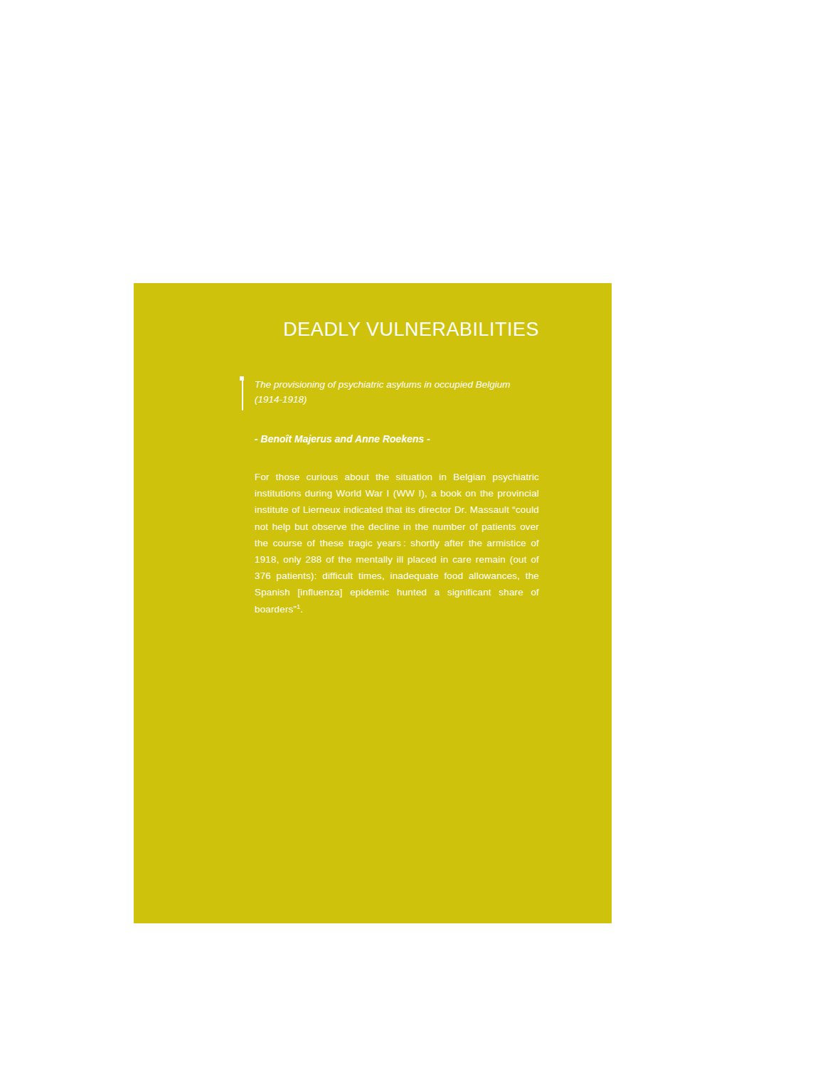DEADLY VULNERABILITIES
The provisioning of psychiatric asylums in occupied Belgium (1914-1918)
- Benoît Majerus and Anne Roekens -
For those curious about the situation in Belgian psychiatric institutions during World War I (WW I), a book on the provincial institute of Lierneux indicated that its director Dr. Massault “could not help but observe the decline in the number of patients over the course of these tragic years : shortly after the armistice of 1918, only 288 of the mentally ill placed in care remain (out of 376 patients): difficult times, inadequate food allowances, the Spanish [influenza] epidemic hunted a significant share of boarders”1.